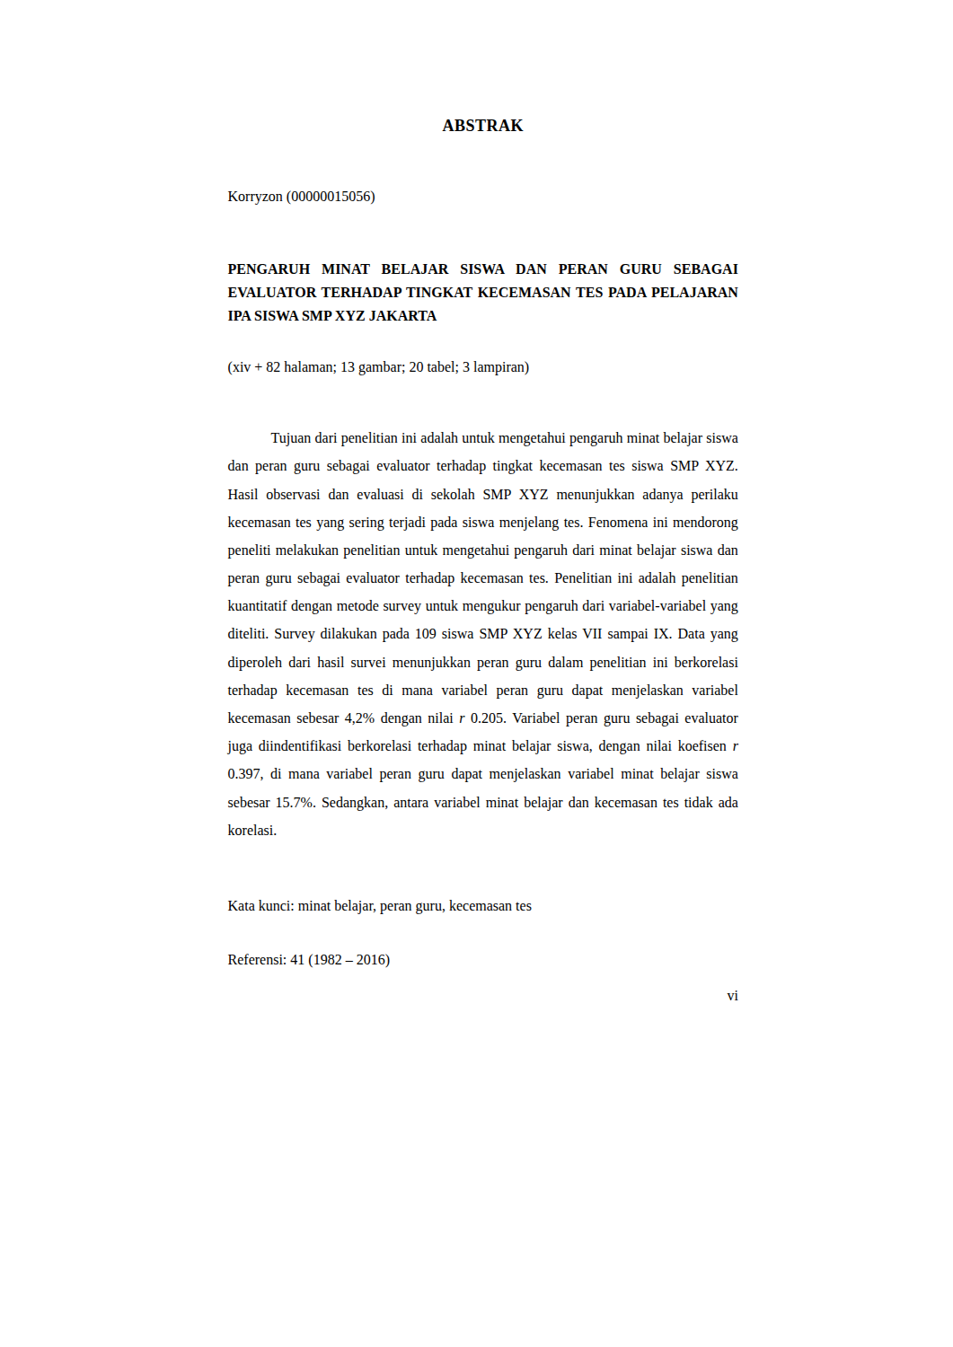ABSTRAK
Korryzon (00000015056)
PENGARUH MINAT BELAJAR SISWA DAN PERAN GURU SEBAGAI EVALUATOR TERHADAP TINGKAT KECEMASAN TES PADA PELAJARAN IPA SISWA SMP XYZ JAKARTA
(xiv + 82 halaman; 13 gambar; 20 tabel; 3 lampiran)
Tujuan dari penelitian ini adalah untuk mengetahui pengaruh minat belajar siswa dan peran guru sebagai evaluator terhadap tingkat kecemasan tes siswa SMP XYZ. Hasil observasi dan evaluasi di sekolah SMP XYZ menunjukkan adanya perilaku kecemasan tes yang sering terjadi pada siswa menjelang tes. Fenomena ini mendorong peneliti melakukan penelitian untuk mengetahui pengaruh dari minat belajar siswa dan peran guru sebagai evaluator terhadap kecemasan tes. Penelitian ini adalah penelitian kuantitatif dengan metode survey untuk mengukur pengaruh dari variabel-variabel yang diteliti. Survey dilakukan pada 109 siswa SMP XYZ kelas VII sampai IX. Data yang diperoleh dari hasil survei menunjukkan peran guru dalam penelitian ini berkorelasi terhadap kecemasan tes di mana variabel peran guru dapat menjelaskan variabel kecemasan sebesar 4,2% dengan nilai r 0.205. Variabel peran guru sebagai evaluator juga diindentifikasi berkorelasi terhadap minat belajar siswa, dengan nilai koefisen r 0.397, di mana variabel peran guru dapat menjelaskan variabel minat belajar siswa sebesar 15.7%. Sedangkan, antara variabel minat belajar dan kecemasan tes tidak ada korelasi.
Kata kunci: minat belajar, peran guru, kecemasan tes
Referensi: 41 (1982 – 2016)
vi